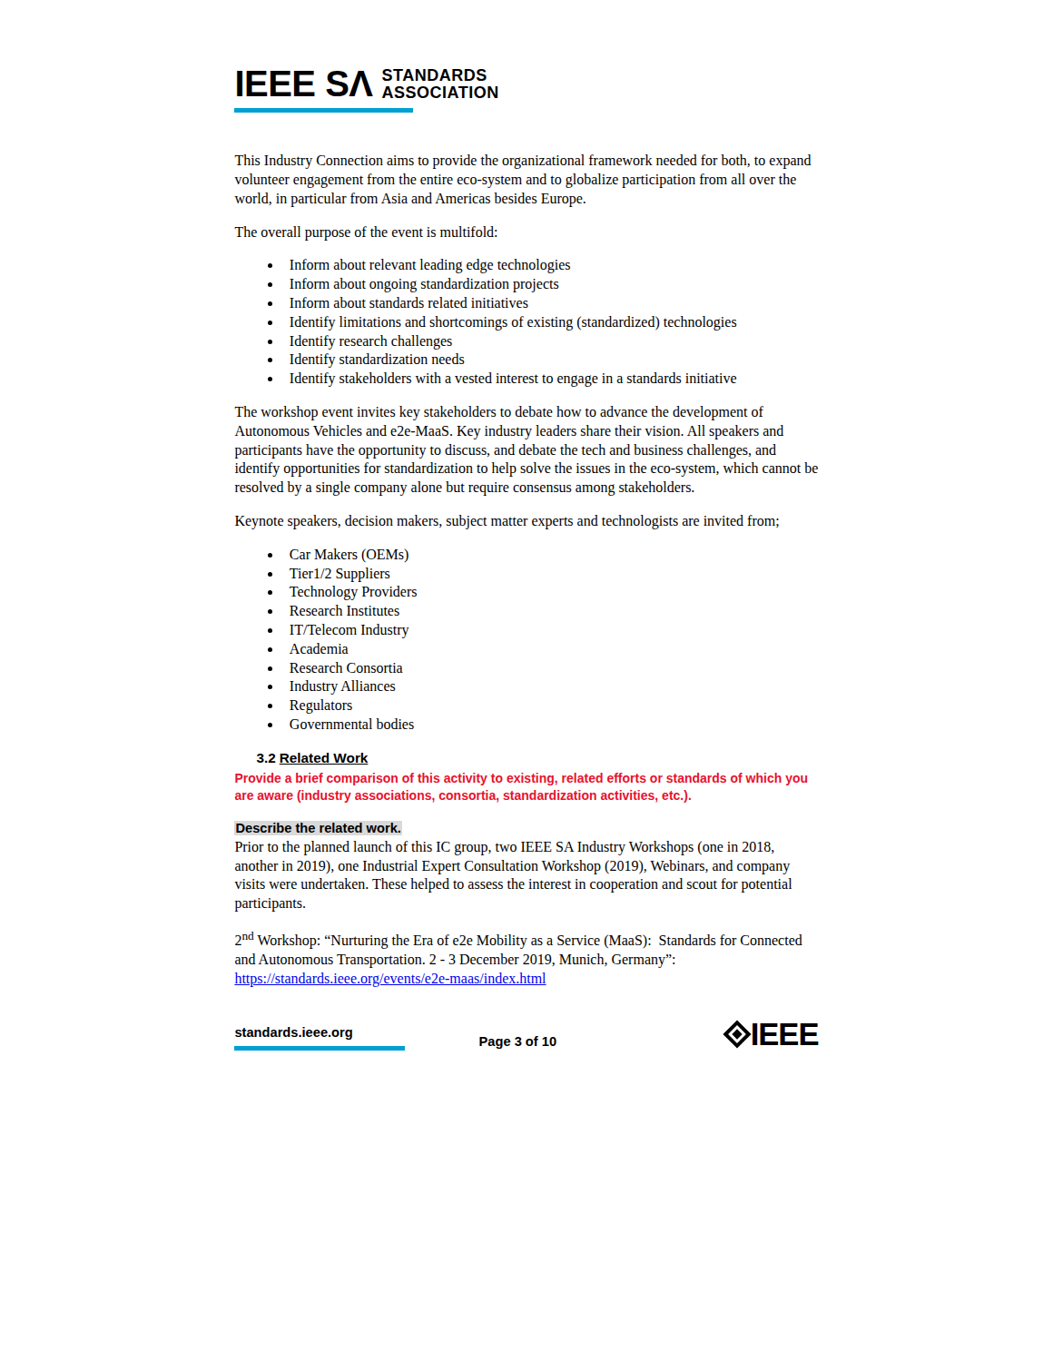IEEE SΛ
STANDARDS
ASSOCIATION
This Industry Connection aims to provide the organizational framework needed for both, to expand volunteer engagement from the entire eco-system and to globalize participation from all over the world, in particular from Asia and Americas besides Europe.
The overall purpose of the event is multifold:
Inform about relevant leading edge technologies
Inform about ongoing standardization projects
Inform about standards related initiatives
Identify limitations and shortcomings of existing (standardized) technologies
Identify research challenges
Identify standardization needs
Identify stakeholders with a vested interest to engage in a standards initiative
The workshop event invites key stakeholders to debate how to advance the development of Autonomous Vehicles and e2e-MaaS. Key industry leaders share their vision. All speakers and participants have the opportunity to discuss, and debate the tech and business challenges, and identify opportunities for standardization to help solve the issues in the eco-system, which cannot be resolved by a single company alone but require consensus among stakeholders.
Keynote speakers, decision makers, subject matter experts and technologists are invited from;
Car Makers (OEMs)
Tier1/2 Suppliers
Technology Providers
Research Institutes
IT/Telecom Industry
Academia
Research Consortia
Industry Alliances
Regulators
Governmental bodies
3.2 Related Work
Provide a brief comparison of this activity to existing, related efforts or standards of which you are aware (industry associations, consortia, standardization activities, etc.).
Describe the related work.
Prior to the planned launch of this IC group, two IEEE SA Industry Workshops (one in 2018, another in 2019), one Industrial Expert Consultation Workshop (2019), Webinars, and company visits were undertaken. These helped to assess the interest in cooperation and scout for potential participants.
2nd Workshop: “Nurturing the Era of e2e Mobility as a Service (MaaS): Standards for Connected and Autonomous Transportation. 2 - 3 December 2019, Munich, Germany”:
https://standards.ieee.org/events/e2e-maas/index.html
standards.ieee.org
Page 3 of 10
IEEE